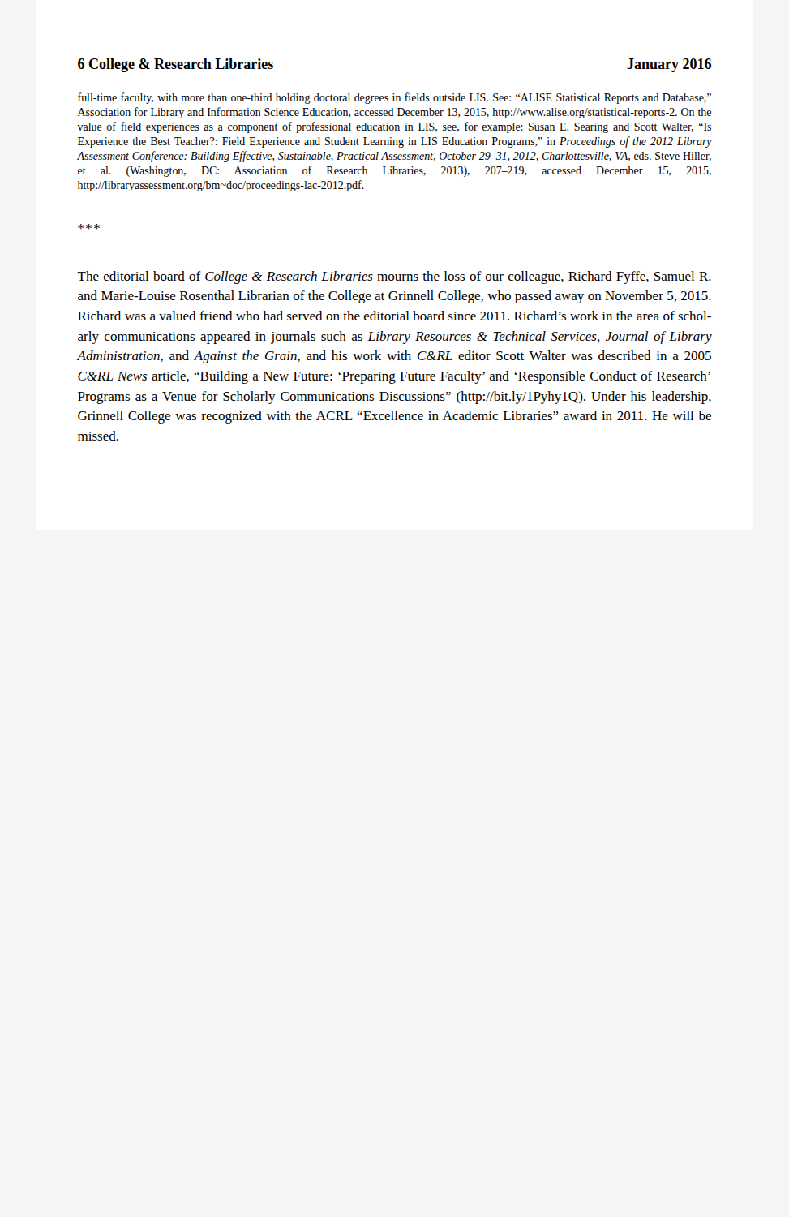6 College & Research Libraries January 2016
full-time faculty, with more than one-third holding doctoral degrees in fields outside LIS. See: “ALISE Statistical Reports and Database,” Association for Library and Information Science Education, accessed December 13, 2015, http://www.alise.org/statistical-reports-2. On the value of field experiences as a component of professional education in LIS, see, for example: Susan E. Searing and Scott Walter, “Is Experience the Best Teacher?: Field Experience and Student Learning in LIS Education Programs,” in Proceedings of the 2012 Library Assessment Conference: Building Effective, Sustainable, Practical Assessment, October 29–31, 2012, Charlottesville, VA, eds. Steve Hiller, et al. (Washington, DC: Association of Research Libraries, 2013), 207–219, accessed December 15, 2015, http://libraryassessment.org/bm~doc/proceedings-lac-2012.pdf.
***
The editorial board of College & Research Libraries mourns the loss of our colleague, Richard Fyffe, Samuel R. and Marie-Louise Rosenthal Librarian of the College at Grinnell College, who passed away on November 5, 2015. Richard was a valued friend who had served on the editorial board since 2011. Richard’s work in the area of scholarly communications appeared in journals such as Library Resources & Technical Services, Journal of Library Administration, and Against the Grain, and his work with C&RL editor Scott Walter was described in a 2005 C&RL News article, “Building a New Future: ‘Preparing Future Faculty’ and ‘Responsible Conduct of Research’ Programs as a Venue for Scholarly Communications Discussions” (http://bit.ly/1Pyhy1Q). Under his leadership, Grinnell College was recognized with the ACRL “Excellence in Academic Libraries” award in 2011. He will be missed.